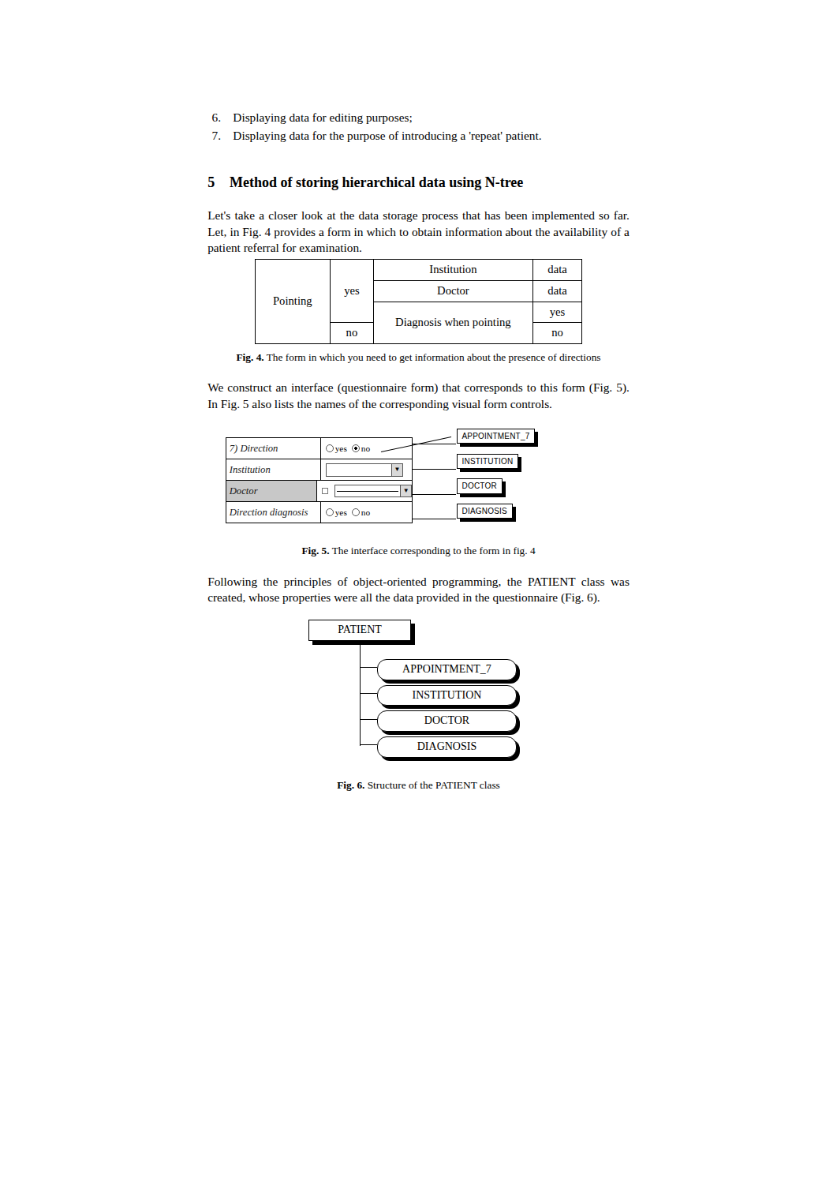6. Displaying data for editing purposes;
7. Displaying data for the purpose of introducing a 'repeat' patient.
5 Method of storing hierarchical data using N-tree
Let's take a closer look at the data storage process that has been implemented so far. Let, in Fig. 4 provides a form in which to obtain information about the availability of a patient referral for examination.
| Pointing | yes | Institution | data |
| Doctor | data |
| Diagnosis when pointing | yes |
| no | no |
Fig. 4. The form in which you need to get information about the presence of directions
We construct an interface (questionnaire form) that corresponds to this form (Fig. 5). In Fig. 5 also lists the names of the corresponding visual form controls.
7) Direction
yes no
Institution
▼
Doctor
▼
Direction diagnosis
yes no
APPOINTMENT_7
INSTITUTION
DOCTOR
DIAGNOSIS
Fig. 5. The interface corresponding to the form in fig. 4
Following the principles of object-oriented programming, the PATIENT class was created, whose properties were all the data provided in the questionnaire (Fig. 6).
PATIENT
APPOINTMENT_7
INSTITUTION
DOCTOR
DIAGNOSIS
Fig. 6. Structure of the PATIENT class